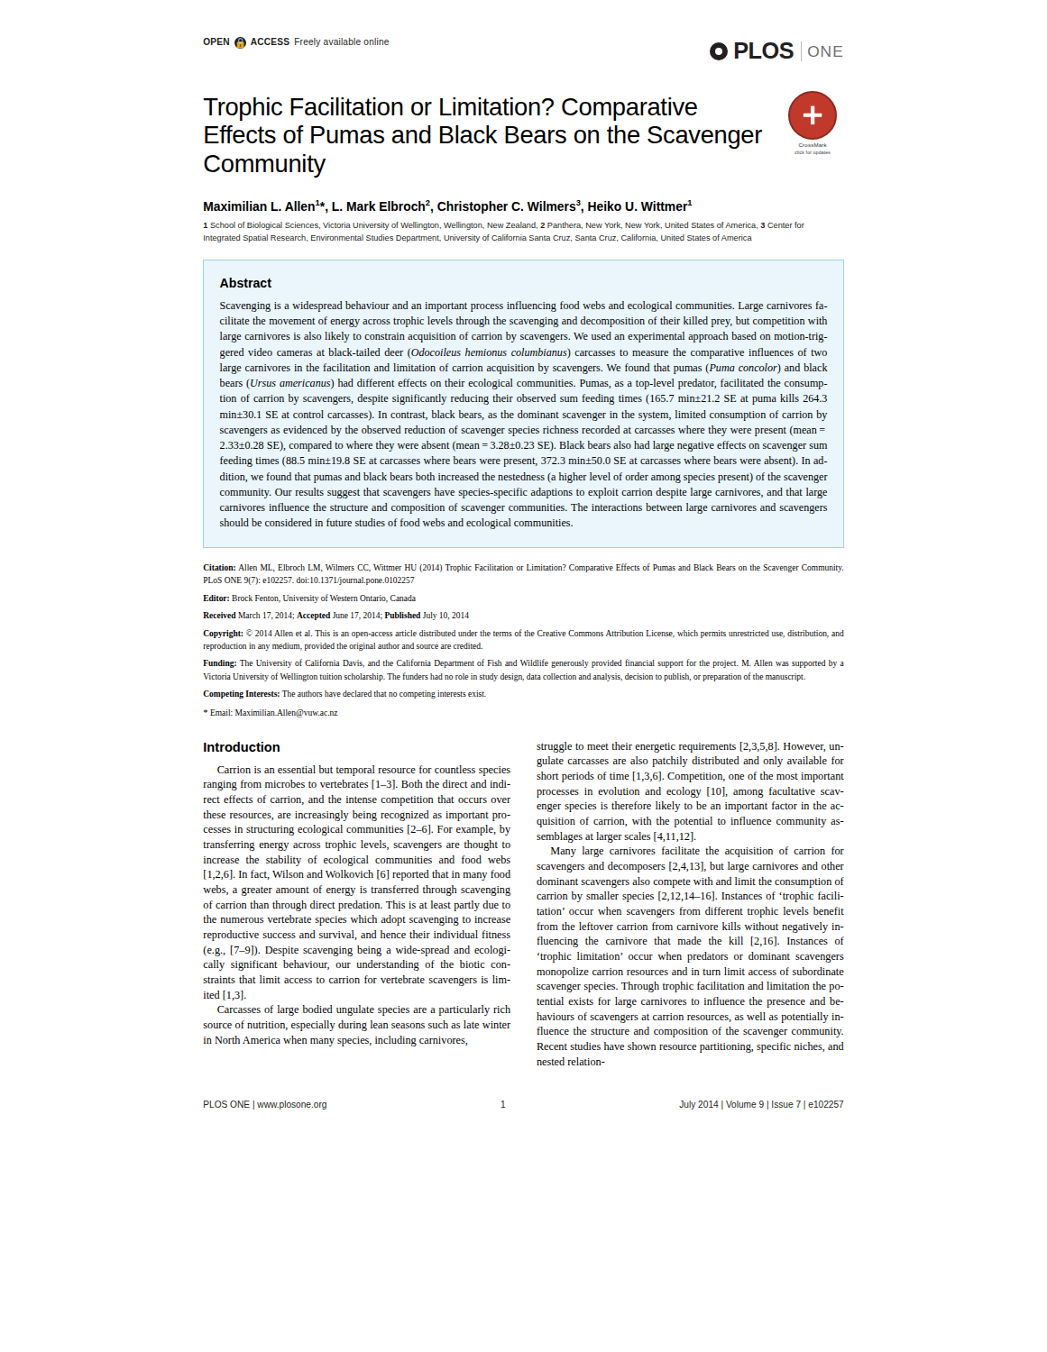OPEN 🔒 ACCESS Freely available online
PLOS ONE
Trophic Facilitation or Limitation? Comparative Effects of Pumas and Black Bears on the Scavenger Community
CrossMark
click for updates
Maximilian L. Allen1*, L. Mark Elbroch2, Christopher C. Wilmers3, Heiko U. Wittmer1
1 School of Biological Sciences, Victoria University of Wellington, Wellington, New Zealand, 2 Panthera, New York, New York, United States of America, 3 Center for Integrated Spatial Research, Environmental Studies Department, University of California Santa Cruz, Santa Cruz, California, United States of America
Abstract
Scavenging is a widespread behaviour and an important process influencing food webs and ecological communities. Large carnivores facilitate the movement of energy across trophic levels through the scavenging and decomposition of their killed prey, but competition with large carnivores is also likely to constrain acquisition of carrion by scavengers. We used an experimental approach based on motion-triggered video cameras at black-tailed deer (Odocoileus hemionus columbianus) carcasses to measure the comparative influences of two large carnivores in the facilitation and limitation of carrion acquisition by scavengers. We found that pumas (Puma concolor) and black bears (Ursus americanus) had different effects on their ecological communities. Pumas, as a top-level predator, facilitated the consumption of carrion by scavengers, despite significantly reducing their observed sum feeding times (165.7 min±21.2 SE at puma kills 264.3 min±30.1 SE at control carcasses). In contrast, black bears, as the dominant scavenger in the system, limited consumption of carrion by scavengers as evidenced by the observed reduction of scavenger species richness recorded at carcasses where they were present (mean = 2.33±0.28 SE), compared to where they were absent (mean = 3.28±0.23 SE). Black bears also had large negative effects on scavenger sum feeding times (88.5 min±19.8 SE at carcasses where bears were present, 372.3 min±50.0 SE at carcasses where bears were absent). In addition, we found that pumas and black bears both increased the nestedness (a higher level of order among species present) of the scavenger community. Our results suggest that scavengers have species-specific adaptions to exploit carrion despite large carnivores, and that large carnivores influence the structure and composition of scavenger communities. The interactions between large carnivores and scavengers should be considered in future studies of food webs and ecological communities.
Citation: Allen ML, Elbroch LM, Wilmers CC, Wittmer HU (2014) Trophic Facilitation or Limitation? Comparative Effects of Pumas and Black Bears on the Scavenger Community. PLoS ONE 9(7): e102257. doi:10.1371/journal.pone.0102257
Editor: Brock Fenton, University of Western Ontario, Canada
Received March 17, 2014; Accepted June 17, 2014; Published July 10, 2014
Copyright: © 2014 Allen et al. This is an open-access article distributed under the terms of the Creative Commons Attribution License, which permits unrestricted use, distribution, and reproduction in any medium, provided the original author and source are credited.
Funding: The University of California Davis, and the California Department of Fish and Wildlife generously provided financial support for the project. M. Allen was supported by a Victoria University of Wellington tuition scholarship. The funders had no role in study design, data collection and analysis, decision to publish, or preparation of the manuscript.
Competing Interests: The authors have declared that no competing interests exist.
* Email: Maximilian.Allen@vuw.ac.nz
Introduction
Carrion is an essential but temporal resource for countless species ranging from microbes to vertebrates [1–3]. Both the direct and indirect effects of carrion, and the intense competition that occurs over these resources, are increasingly being recognized as important processes in structuring ecological communities [2–6]. For example, by transferring energy across trophic levels, scavengers are thought to increase the stability of ecological communities and food webs [1,2,6]. In fact, Wilson and Wolkovich [6] reported that in many food webs, a greater amount of energy is transferred through scavenging of carrion than through direct predation. This is at least partly due to the numerous vertebrate species which adopt scavenging to increase reproductive success and survival, and hence their individual fitness (e.g., [7–9]). Despite scavenging being a wide-spread and ecologically significant behaviour, our understanding of the biotic constraints that limit access to carrion for vertebrate scavengers is limited [1,3].
Carcasses of large bodied ungulate species are a particularly rich source of nutrition, especially during lean seasons such as late winter in North America when many species, including carnivores,
struggle to meet their energetic requirements [2,3,5,8]. However, ungulate carcasses are also patchily distributed and only available for short periods of time [1,3,6]. Competition, one of the most important processes in evolution and ecology [10], among facultative scavenger species is therefore likely to be an important factor in the acquisition of carrion, with the potential to influence community assemblages at larger scales [4,11,12].
Many large carnivores facilitate the acquisition of carrion for scavengers and decomposers [2,4,13], but large carnivores and other dominant scavengers also compete with and limit the consumption of carrion by smaller species [2,12,14–16]. Instances of ‘trophic facilitation’ occur when scavengers from different trophic levels benefit from the leftover carrion from carnivore kills without negatively influencing the carnivore that made the kill [2,16]. Instances of ‘trophic limitation’ occur when predators or dominant scavengers monopolize carrion resources and in turn limit access of subordinate scavenger species. Through trophic facilitation and limitation the potential exists for large carnivores to influence the presence and behaviours of scavengers at carrion resources, as well as potentially influence the structure and composition of the scavenger community. Recent studies have shown resource partitioning, specific niches, and nested relation-
PLOS ONE | www.plosone.org
1
July 2014 | Volume 9 | Issue 7 | e102257